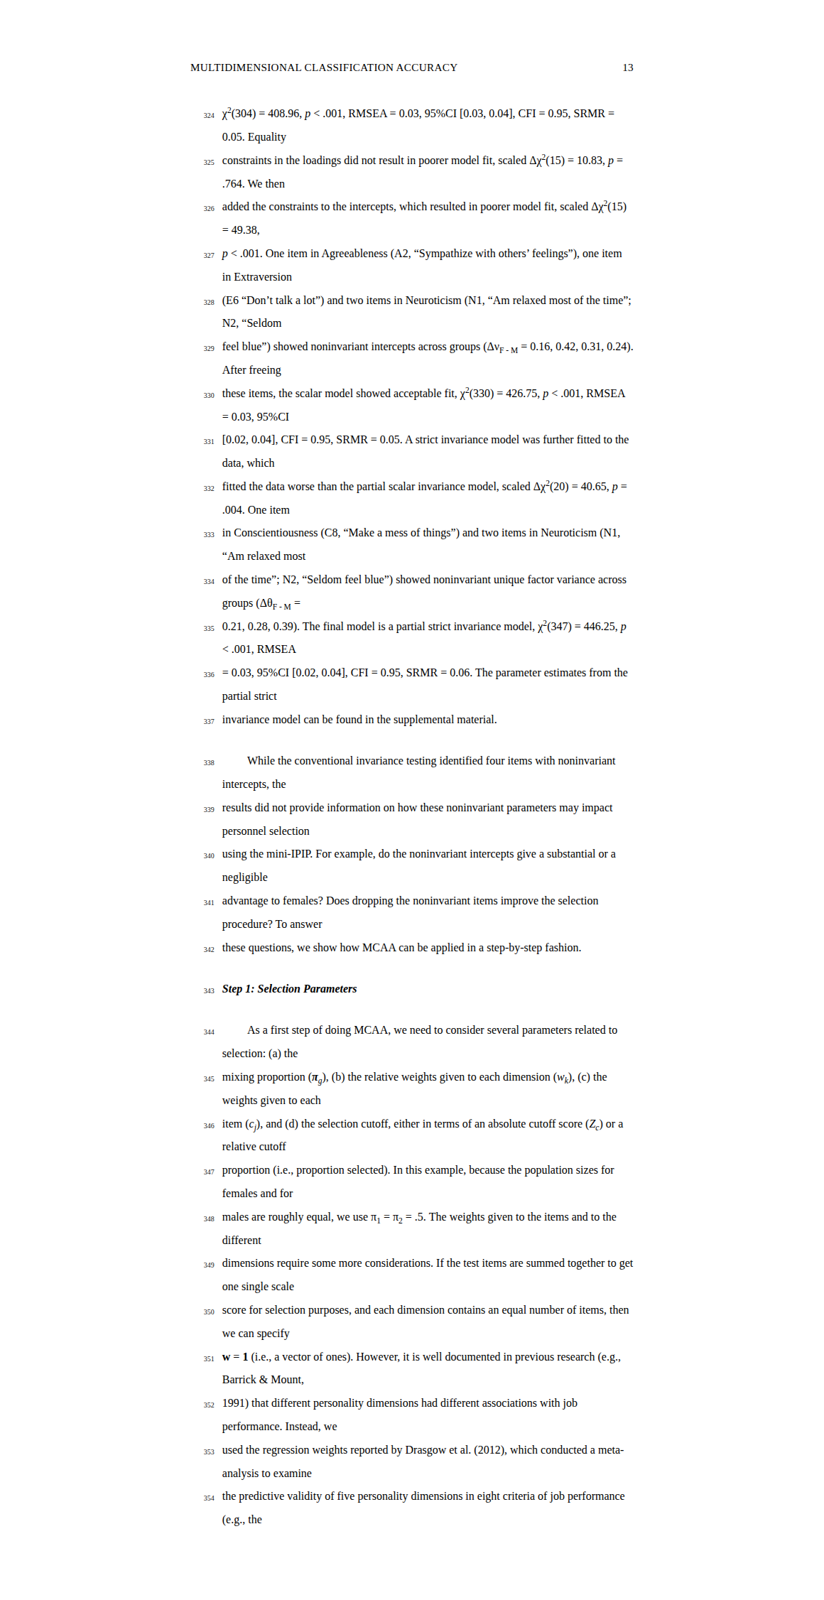Multidimensional Classification Accuracy 13
324 χ2(304) = 408.96, p < .001, RMSEA = 0.03, 95%CI [0.03, 0.04], CFI = 0.95, SRMR = 0.05. Equality
325 constraints in the loadings did not result in poorer model fit, scaled Δχ2(15) = 10.83, p = .764. We then
326 added the constraints to the intercepts, which resulted in poorer model fit, scaled Δχ2(15) = 49.38,
327 p < .001. One item in Agreeableness (A2, “Sympathize with others’ feelings”), one item in Extraversion
328(E6 “Don’t talk a lot”) and two items in Neuroticism (N1, “Am relaxed most of the time”; N2, “Seldom
329 feel blue”) showed noninvariant intercepts across groups (ΔνF - M = 0.16, 0.42, 0.31, 0.24). After freeing
330 these items, the scalar model showed acceptable fit, χ2(330) = 426.75, p < .001, RMSEA = 0.03, 95%CI
331[0.02, 0.04], CFI = 0.95, SRMR = 0.05. A strict invariance model was further fitted to the data, which
332 fitted the data worse than the partial scalar invariance model, scaled Δχ2(20) = 40.65, p = .004. One item
333 in Conscientiousness (C8, “Make a mess of things”) and two items in Neuroticism (N1, “Am relaxed most
334 of the time”; N2, “Seldom feel blue”) showed noninvariant unique factor variance across groups (ΔθF - M =
3350.21, 0.28, 0.39). The final model is a partial strict invariance model, χ2(347) = 446.25, p < .001, RMSEA
336= 0.03, 95%CI [0.02, 0.04], CFI = 0.95, SRMR = 0.06. The parameter estimates from the partial strict
337 invariance model can be found in the supplemental material.
338 While the conventional invariance testing identified four items with noninvariant intercepts, the
339 results did not provide information on how these noninvariant parameters may impact personnel selection
340 using the mini-IPIP. For example, do the noninvariant intercepts give a substantial or a negligible
341 advantage to females? Does dropping the noninvariant items improve the selection procedure? To answer
342 these questions, we show how MCAA can be applied in a step-by-step fashion.
343
Step 1: Selection Parameters
344 As a first step of doing MCAA, we need to consider several parameters related to selection: (a) the
345 mixing proportion (πg), (b) the relative weights given to each dimension (wk), (c) the weights given to each
346 item (cj), and (d) the selection cutoff, either in terms of an absolute cutoff score (Zc) or a relative cutoff
347 proportion (i.e., proportion selected). In this example, because the population sizes for females and for
348 males are roughly equal, we use π1 = π2 = .5. The weights given to the items and to the different
349 dimensions require some more considerations. If the test items are summed together to get one single scale
350 score for selection purposes, and each dimension contains an equal number of items, then we can specify
351 w = 1 (i.e., a vector of ones). However, it is well documented in previous research (e.g., Barrick & Mount,
3521991) that different personality dimensions had different associations with job performance. Instead, we
353 used the regression weights reported by Drasgow et al. (2012), which conducted a meta-analysis to examine
354 the predictive validity of five personality dimensions in eight criteria of job performance (e.g., the